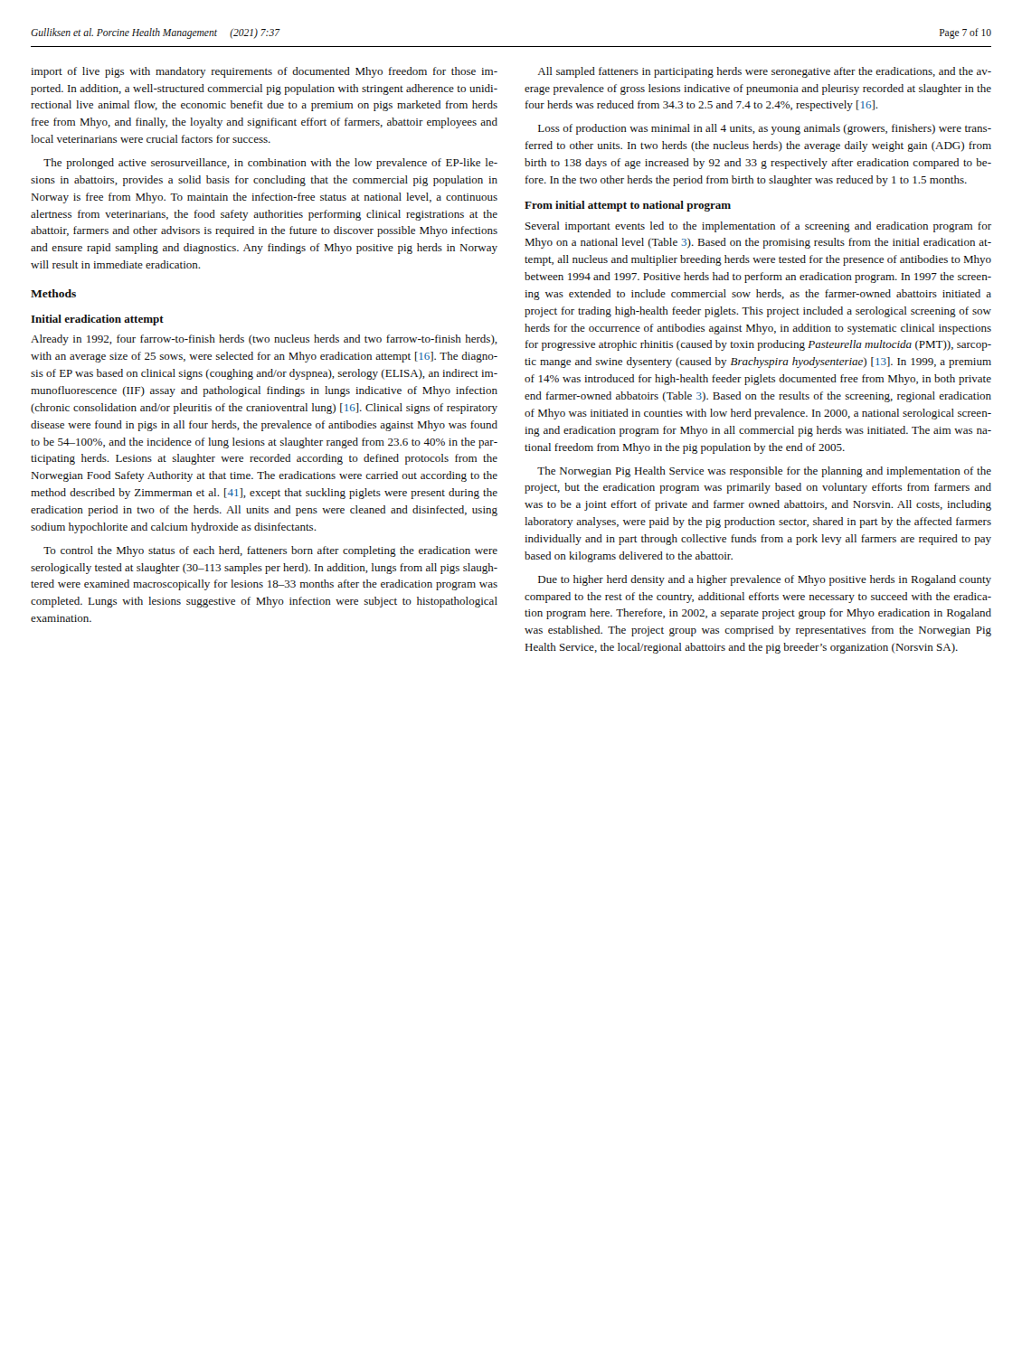Gulliksen et al. Porcine Health Management (2021) 7:37
Page 7 of 10
import of live pigs with mandatory requirements of documented Mhyo freedom for those imported. In addition, a well-structured commercial pig population with stringent adherence to unidirectional live animal flow, the economic benefit due to a premium on pigs marketed from herds free from Mhyo, and finally, the loyalty and significant effort of farmers, abattoir employees and local veterinarians were crucial factors for success.
The prolonged active serosurveillance, in combination with the low prevalence of EP-like lesions in abattoirs, provides a solid basis for concluding that the commercial pig population in Norway is free from Mhyo. To maintain the infection-free status at national level, a continuous alertness from veterinarians, the food safety authorities performing clinical registrations at the abattoir, farmers and other advisors is required in the future to discover possible Mhyo infections and ensure rapid sampling and diagnostics. Any findings of Mhyo positive pig herds in Norway will result in immediate eradication.
Methods
Initial eradication attempt
Already in 1992, four farrow-to-finish herds (two nucleus herds and two farrow-to-finish herds), with an average size of 25 sows, were selected for an Mhyo eradication attempt [16]. The diagnosis of EP was based on clinical signs (coughing and/or dyspnea), serology (ELISA), an indirect immunofluorescence (IIF) assay and pathological findings in lungs indicative of Mhyo infection (chronic consolidation and/or pleuritis of the cranioventral lung) [16]. Clinical signs of respiratory disease were found in pigs in all four herds, the prevalence of antibodies against Mhyo was found to be 54–100%, and the incidence of lung lesions at slaughter ranged from 23.6 to 40% in the participating herds. Lesions at slaughter were recorded according to defined protocols from the Norwegian Food Safety Authority at that time. The eradications were carried out according to the method described by Zimmerman et al. [41], except that suckling piglets were present during the eradication period in two of the herds. All units and pens were cleaned and disinfected, using sodium hypochlorite and calcium hydroxide as disinfectants.
To control the Mhyo status of each herd, fatteners born after completing the eradication were serologically tested at slaughter (30–113 samples per herd). In addition, lungs from all pigs slaughtered were examined macroscopically for lesions 18–33 months after the eradication program was completed. Lungs with lesions suggestive of Mhyo infection were subject to histopathological examination.
All sampled fatteners in participating herds were seronegative after the eradications, and the average prevalence of gross lesions indicative of pneumonia and pleurisy recorded at slaughter in the four herds was reduced from 34.3 to 2.5 and 7.4 to 2.4%, respectively [16].
Loss of production was minimal in all 4 units, as young animals (growers, finishers) were transferred to other units. In two herds (the nucleus herds) the average daily weight gain (ADG) from birth to 138 days of age increased by 92 and 33 g respectively after eradication compared to before. In the two other herds the period from birth to slaughter was reduced by 1 to 1.5 months.
From initial attempt to national program
Several important events led to the implementation of a screening and eradication program for Mhyo on a national level (Table 3). Based on the promising results from the initial eradication attempt, all nucleus and multiplier breeding herds were tested for the presence of antibodies to Mhyo between 1994 and 1997. Positive herds had to perform an eradication program. In 1997 the screening was extended to include commercial sow herds, as the farmer-owned abattoirs initiated a project for trading high-health feeder piglets. This project included a serological screening of sow herds for the occurrence of antibodies against Mhyo, in addition to systematic clinical inspections for progressive atrophic rhinitis (caused by toxin producing Pasteurella multocida (PMT)), sarcoptic mange and swine dysentery (caused by Brachyspira hyodysenteriae) [13]. In 1999, a premium of 14% was introduced for high-health feeder piglets documented free from Mhyo, in both private end farmer-owned abbatoirs (Table 3). Based on the results of the screening, regional eradication of Mhyo was initiated in counties with low herd prevalence. In 2000, a national serological screening and eradication program for Mhyo in all commercial pig herds was initiated. The aim was national freedom from Mhyo in the pig population by the end of 2005.
The Norwegian Pig Health Service was responsible for the planning and implementation of the project, but the eradication program was primarily based on voluntary efforts from farmers and was to be a joint effort of private and farmer owned abattoirs, and Norsvin. All costs, including laboratory analyses, were paid by the pig production sector, shared in part by the affected farmers individually and in part through collective funds from a pork levy all farmers are required to pay based on kilograms delivered to the abattoir.
Due to higher herd density and a higher prevalence of Mhyo positive herds in Rogaland county compared to the rest of the country, additional efforts were necessary to succeed with the eradication program here. Therefore, in 2002, a separate project group for Mhyo eradication in Rogaland was established. The project group was comprised by representatives from the Norwegian Pig Health Service, the local/regional abattoirs and the pig breeder’s organization (Norsvin SA).